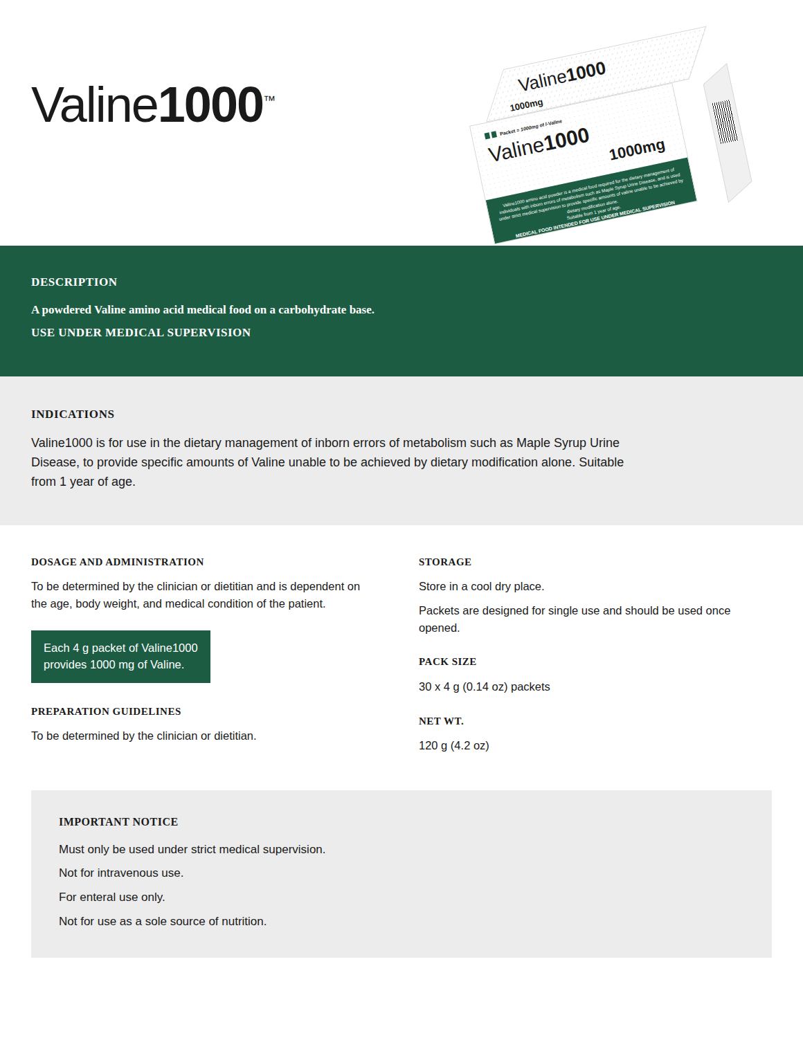Valine 1000™
Valine 1000
1000mg
Packet = 1000mg of l-Valine
Valine 1000
1000mg
Valine1000 amino acid powder is a medical food required for the dietary management of individuals with inborn errors of metabolism such as Maple Syrup Urine Disease, and is used under strict medical supervision to provide specific amounts of valine unable to be achieved by dietary modification alone.
Suitable from 1 year of age.
MEDICAL FOOD INTENDED FOR USE UNDER MEDICAL SUPERVISION
30 × 4g (0.14 OZ) packets Net Wt.120g (4.23 OZ)
DESCRIPTION
A powdered Valine amino acid medical food on a carbohydrate base.
USE UNDER MEDICAL SUPERVISION
INDICATIONS
Valine1000 is for use in the dietary management of inborn errors of metabolism such as Maple Syrup Urine Disease, to provide specific amounts of Valine unable to be achieved by dietary modification alone. Suitable from 1 year of age.
DOSAGE AND ADMINISTRATION
To be determined by the clinician or dietitian and is dependent on the age, body weight, and medical condition of the patient.
Each 4 g packet of Valine1000
provides 1000 mg of Valine.
PREPARATION GUIDELINES
To be determined by the clinician or dietitian.
STORAGE
Store in a cool dry place.
Packets are designed for single use and should be used once opened.
PACK SIZE
30 x 4 g (0.14 oz) packets
NET WT.
120 g (4.2 oz)
IMPORTANT NOTICE
Must only be used under strict medical supervision.
Not for intravenous use.
For enteral use only.
Not for use as a sole source of nutrition.